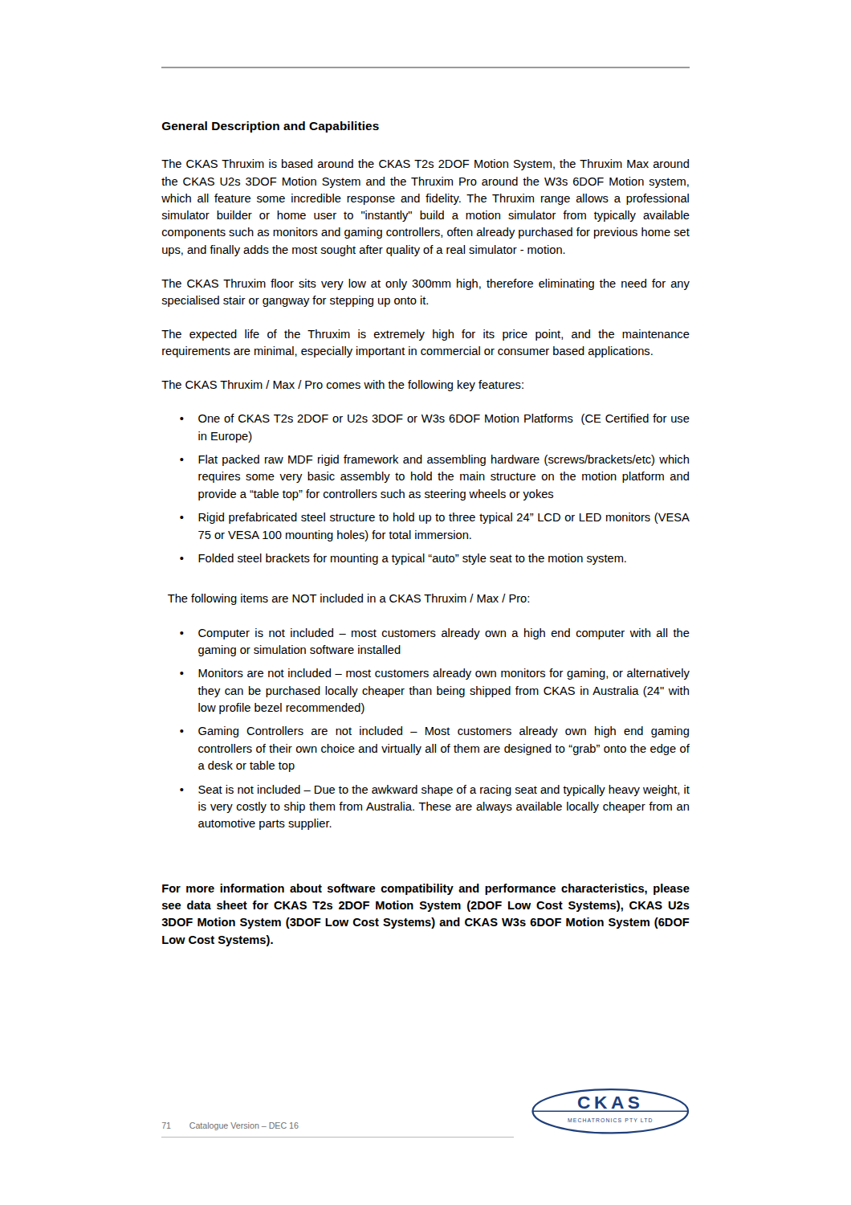General Description and Capabilities
The CKAS Thruxim is based around the CKAS T2s 2DOF Motion System, the Thruxim Max around the CKAS U2s 3DOF Motion System and the Thruxim Pro around the W3s 6DOF Motion system, which all feature some incredible response and fidelity. The Thruxim range allows a professional simulator builder or home user to "instantly" build a motion simulator from typically available components such as monitors and gaming controllers, often already purchased for previous home set ups, and finally adds the most sought after quality of a real simulator - motion.
The CKAS Thruxim floor sits very low at only 300mm high, therefore eliminating the need for any specialised stair or gangway for stepping up onto it.
The expected life of the Thruxim is extremely high for its price point, and the maintenance requirements are minimal, especially important in commercial or consumer based applications.
The CKAS Thruxim / Max / Pro comes with the following key features:
One of CKAS T2s 2DOF or U2s 3DOF or W3s 6DOF Motion Platforms (CE Certified for use in Europe)
Flat packed raw MDF rigid framework and assembling hardware (screws/brackets/etc) which requires some very basic assembly to hold the main structure on the motion platform and provide a “table top” for controllers such as steering wheels or yokes
Rigid prefabricated steel structure to hold up to three typical 24” LCD or LED monitors (VESA 75 or VESA 100 mounting holes) for total immersion.
Folded steel brackets for mounting a typical “auto” style seat to the motion system.
The following items are NOT included in a CKAS Thruxim / Max / Pro:
Computer is not included – most customers already own a high end computer with all the gaming or simulation software installed
Monitors are not included – most customers already own monitors for gaming, or alternatively they can be purchased locally cheaper than being shipped from CKAS in Australia (24" with low profile bezel recommended)
Gaming Controllers are not included – Most customers already own high end gaming controllers of their own choice and virtually all of them are designed to “grab” onto the edge of a desk or table top
Seat is not included – Due to the awkward shape of a racing seat and typically heavy weight, it is very costly to ship them from Australia. These are always available locally cheaper from an automotive parts supplier.
For more information about software compatibility and performance characteristics, please see data sheet for CKAS T2s 2DOF Motion System (2DOF Low Cost Systems), CKAS U2s 3DOF Motion System (3DOF Low Cost Systems) and CKAS W3s 6DOF Motion System (6DOF Low Cost Systems).
71 Catalogue Version – DEC 16
CKAS MECHATRONICS PTY LTD